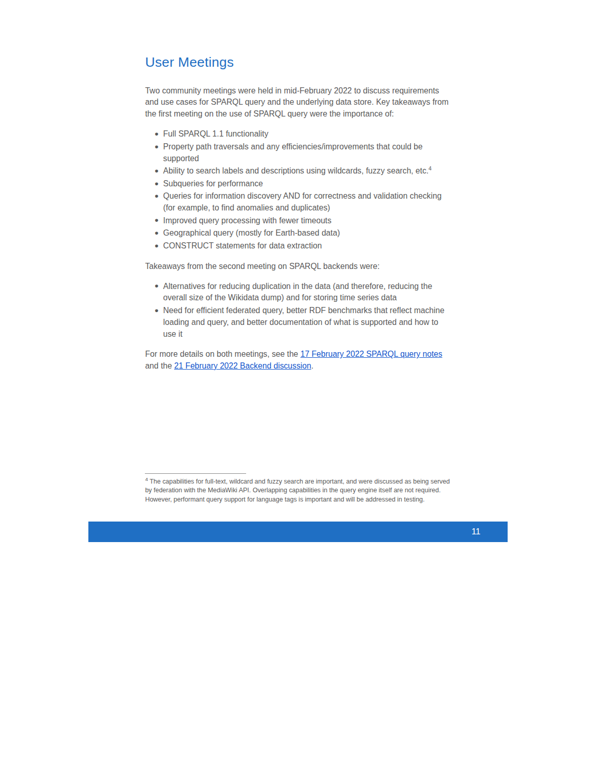User Meetings
Two community meetings were held in mid-February 2022 to discuss requirements and use cases for SPARQL query and the underlying data store. Key takeaways from the first meeting on the use of SPARQL query were the importance of:
Full SPARQL 1.1 functionality
Property path traversals and any efficiencies/improvements that could be supported
Ability to search labels and descriptions using wildcards, fuzzy search, etc.4
Subqueries for performance
Queries for information discovery AND for correctness and validation checking (for example, to find anomalies and duplicates)
Improved query processing with fewer timeouts
Geographical query (mostly for Earth-based data)
CONSTRUCT statements for data extraction
Takeaways from the second meeting on SPARQL backends were:
Alternatives for reducing duplication in the data (and therefore, reducing the overall size of the Wikidata dump) and for storing time series data
Need for efficient federated query, better RDF benchmarks that reflect machine loading and query, and better documentation of what is supported and how to use it
For more details on both meetings, see the 17 February 2022 SPARQL query notes and the 21 February 2022 Backend discussion.
4 The capabilities for full-text, wildcard and fuzzy search are important, and were discussed as being served by federation with the MediaWiki API. Overlapping capabilities in the query engine itself are not required. However, performant query support for language tags is important and will be addressed in testing.
11